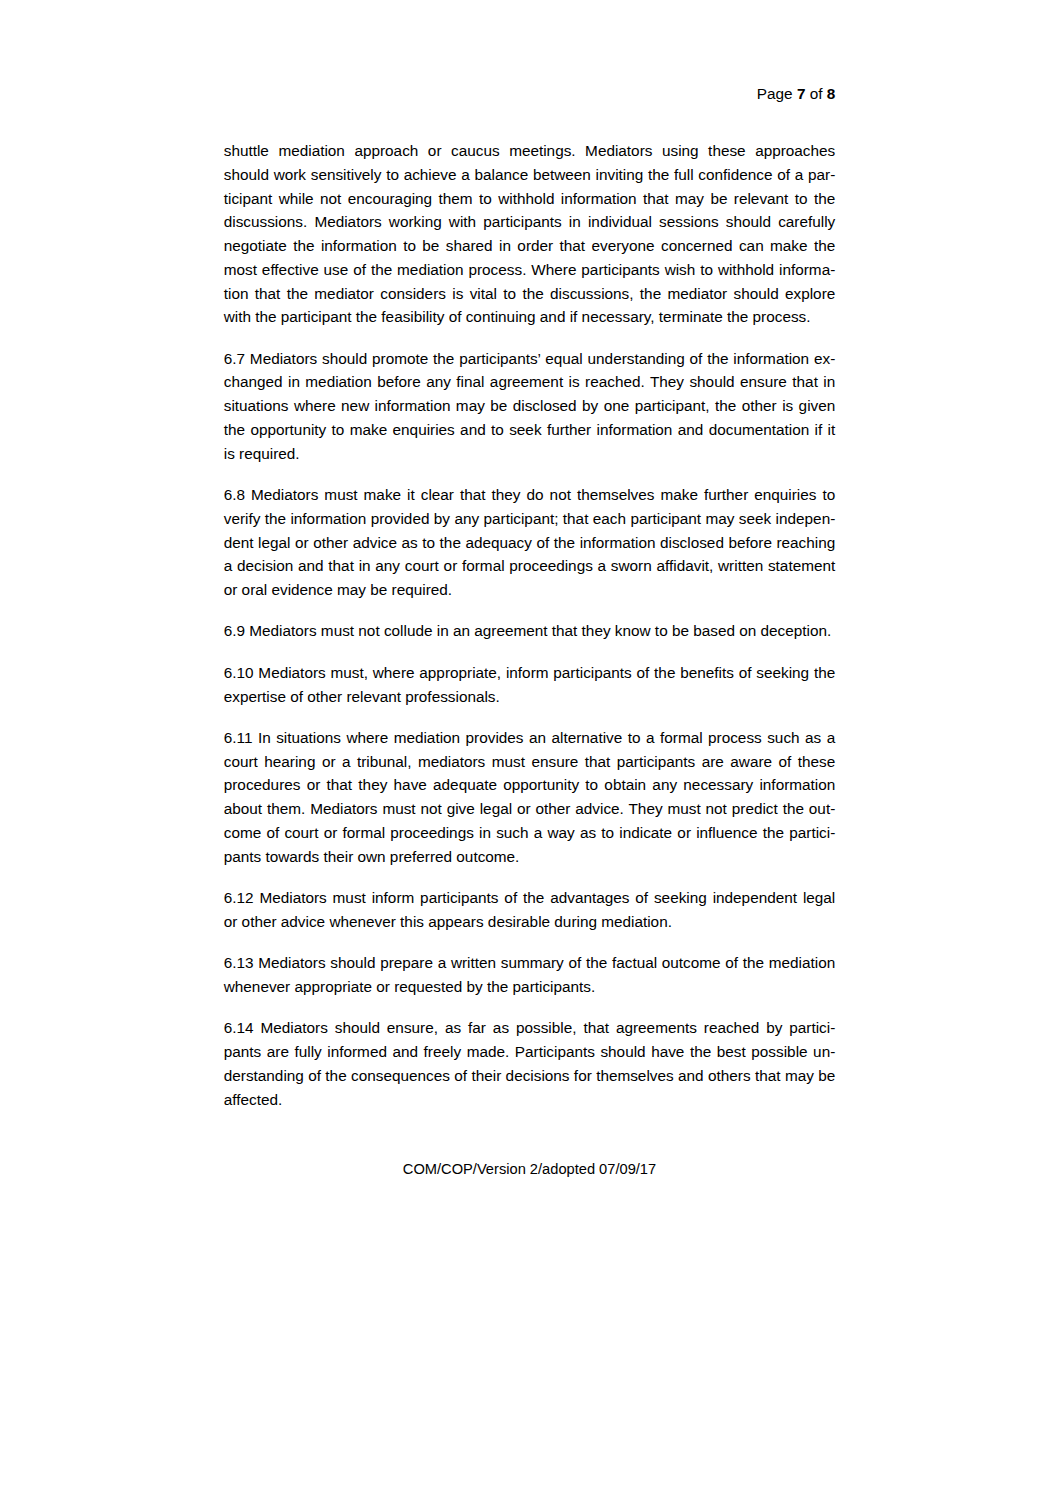Page 7 of 8
shuttle mediation approach or caucus meetings. Mediators using these approaches should work sensitively to achieve a balance between inviting the full confidence of a participant while not encouraging them to withhold information that may be relevant to the discussions. Mediators working with participants in individual sessions should carefully negotiate the information to be shared in order that everyone concerned can make the most effective use of the mediation process. Where participants wish to withhold information that the mediator considers is vital to the discussions, the mediator should explore with the participant the feasibility of continuing and if necessary, terminate the process.
6.7 Mediators should promote the participants’ equal understanding of the information exchanged in mediation before any final agreement is reached. They should ensure that in situations where new information may be disclosed by one participant, the other is given the opportunity to make enquiries and to seek further information and documentation if it is required.
6.8 Mediators must make it clear that they do not themselves make further enquiries to verify the information provided by any participant; that each participant may seek independent legal or other advice as to the adequacy of the information disclosed before reaching a decision and that in any court or formal proceedings a sworn affidavit, written statement or oral evidence may be required.
6.9 Mediators must not collude in an agreement that they know to be based on deception.
6.10 Mediators must, where appropriate, inform participants of the benefits of seeking the expertise of other relevant professionals.
6.11 In situations where mediation provides an alternative to a formal process such as a court hearing or a tribunal, mediators must ensure that participants are aware of these procedures or that they have adequate opportunity to obtain any necessary information about them. Mediators must not give legal or other advice. They must not predict the outcome of court or formal proceedings in such a way as to indicate or influence the participants towards their own preferred outcome.
6.12 Mediators must inform participants of the advantages of seeking independent legal or other advice whenever this appears desirable during mediation.
6.13 Mediators should prepare a written summary of the factual outcome of the mediation whenever appropriate or requested by the participants.
6.14 Mediators should ensure, as far as possible, that agreements reached by participants are fully informed and freely made. Participants should have the best possible understanding of the consequences of their decisions for themselves and others that may be affected.
COM/COP/Version 2/adopted 07/09/17